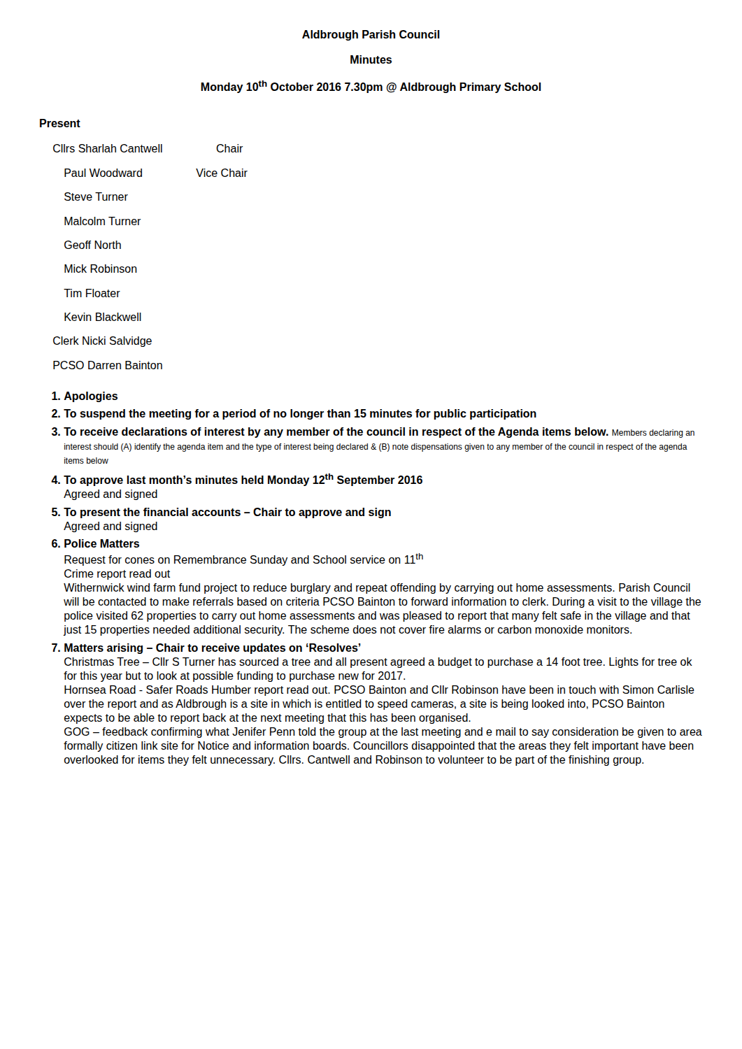Aldbrough Parish Council
Minutes
Monday 10th October 2016 7.30pm @ Aldbrough Primary School
Present
Cllrs Sharlah Cantwell Chair
Paul Woodward Vice Chair
Steve Turner
Malcolm Turner
Geoff North
Mick Robinson
Tim Floater
Kevin Blackwell
Clerk Nicki Salvidge
PCSO Darren Bainton
Apologies
To suspend the meeting for a period of no longer than 15 minutes for public participation
To receive declarations of interest by any member of the council in respect of the Agenda items below. Members declaring an interest should (A) identify the agenda item and the type of interest being declared & (B) note dispensations given to any member of the council in respect of the agenda items below
To approve last month’s minutes held Monday 12th September 2016
Agreed and signed
To present the financial accounts – Chair to approve and sign
Agreed and signed
Police Matters
Request for cones on Remembrance Sunday and School service on 11th
Crime report read out
Withernwick wind farm fund project to reduce burglary and repeat offending by carrying out home assessments. Parish Council will be contacted to make referrals based on criteria PCSO Bainton to forward information to clerk. During a visit to the village the police visited 62 properties to carry out home assessments and was pleased to report that many felt safe in the village and that just 15 properties needed additional security. The scheme does not cover fire alarms or carbon monoxide monitors.
Matters arising – Chair to receive updates on ‘Resolves’
Christmas Tree – Cllr S Turner has sourced a tree and all present agreed a budget to purchase a 14 foot tree. Lights for tree ok for this year but to look at possible funding to purchase new for 2017.
Hornsea Road - Safer Roads Humber report read out. PCSO Bainton and Cllr Robinson have been in touch with Simon Carlisle over the report and as Aldbrough is a site in which is entitled to speed cameras, a site is being looked into, PCSO Bainton expects to be able to report back at the next meeting that this has been organised.
GOG – feedback confirming what Jenifer Penn told the group at the last meeting and e mail to say consideration be given to area formally citizen link site for Notice and information boards. Councillors disappointed that the areas they felt important have been overlooked for items they felt unnecessary. Cllrs. Cantwell and Robinson to volunteer to be part of the finishing group.